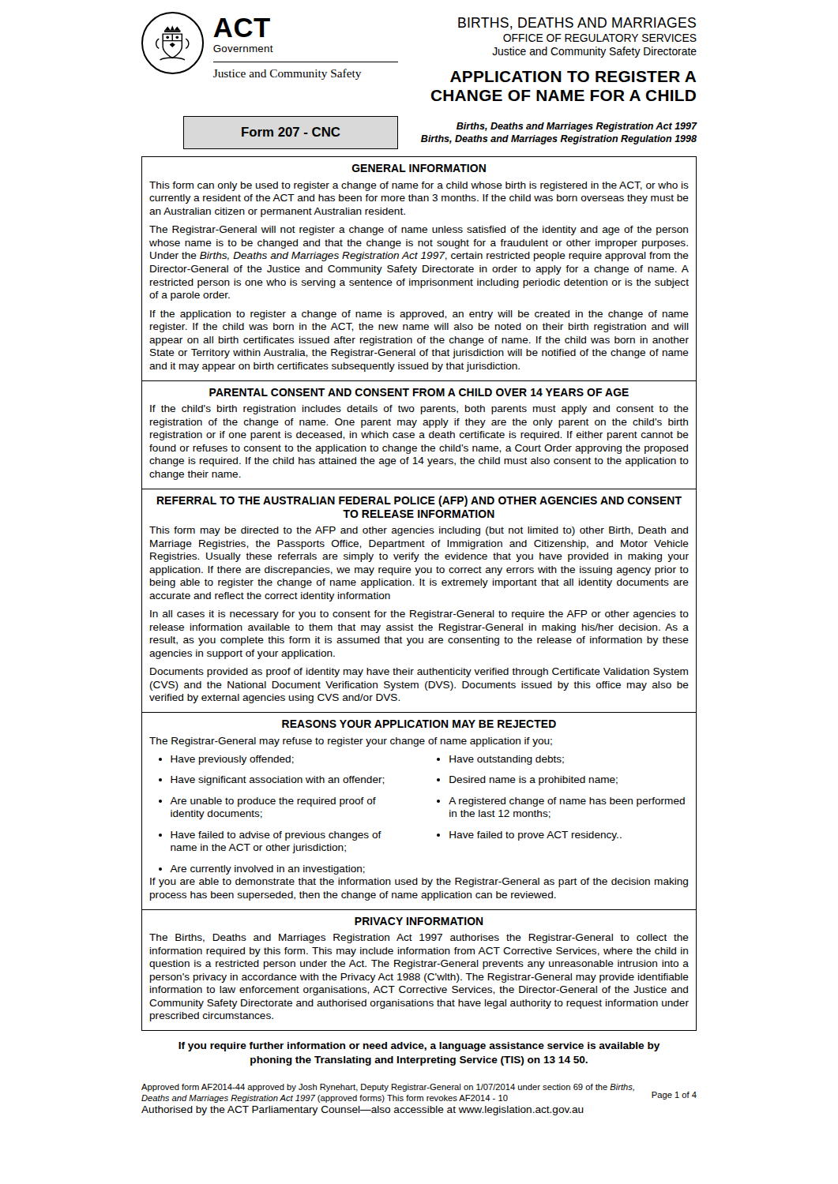ACT
Government
Justice and Community Safety
BIRTHS, DEATHS AND MARRIAGES
OFFICE OF REGULATORY SERVICES
Justice and Community Safety Directorate
APPLICATION TO REGISTER A
CHANGE OF NAME FOR A CHILD
Form 207 - CNC
Births, Deaths and Marriages Registration Act 1997
Births, Deaths and Marriages Registration Regulation 1998
GENERAL INFORMATION
This form can only be used to register a change of name for a child whose birth is registered in the ACT, or who is currently a resident of the ACT and has been for more than 3 months. If the child was born overseas they must be an Australian citizen or permanent Australian resident.
The Registrar-General will not register a change of name unless satisfied of the identity and age of the person whose name is to be changed and that the change is not sought for a fraudulent or other improper purposes. Under the Births, Deaths and Marriages Registration Act 1997, certain restricted people require approval from the Director-General of the Justice and Community Safety Directorate in order to apply for a change of name. A restricted person is one who is serving a sentence of imprisonment including periodic detention or is the subject of a parole order.
If the application to register a change of name is approved, an entry will be created in the change of name register. If the child was born in the ACT, the new name will also be noted on their birth registration and will appear on all birth certificates issued after registration of the change of name. If the child was born in another State or Territory within Australia, the Registrar-General of that jurisdiction will be notified of the change of name and it may appear on birth certificates subsequently issued by that jurisdiction.
PARENTAL CONSENT AND CONSENT FROM A CHILD OVER 14 YEARS OF AGE
If the child's birth registration includes details of two parents, both parents must apply and consent to the registration of the change of name. One parent may apply if they are the only parent on the child's birth registration or if one parent is deceased, in which case a death certificate is required. If either parent cannot be found or refuses to consent to the application to change the child's name, a Court Order approving the proposed change is required. If the child has attained the age of 14 years, the child must also consent to the application to change their name.
REFERRAL TO THE AUSTRALIAN FEDERAL POLICE (AFP) AND OTHER AGENCIES AND CONSENT TO RELEASE INFORMATION
This form may be directed to the AFP and other agencies including (but not limited to) other Birth, Death and Marriage Registries, the Passports Office, Department of Immigration and Citizenship, and Motor Vehicle Registries. Usually these referrals are simply to verify the evidence that you have provided in making your application. If there are discrepancies, we may require you to correct any errors with the issuing agency prior to being able to register the change of name application. It is extremely important that all identity documents are accurate and reflect the correct identity information
In all cases it is necessary for you to consent for the Registrar-General to require the AFP or other agencies to release information available to them that may assist the Registrar-General in making his/her decision. As a result, as you complete this form it is assumed that you are consenting to the release of information by these agencies in support of your application.
Documents provided as proof of identity may have their authenticity verified through Certificate Validation System (CVS) and the National Document Verification System (DVS). Documents issued by this office may also be verified by external agencies using CVS and/or DVS.
REASONS YOUR APPLICATION MAY BE REJECTED
The Registrar-General may refuse to register your change of name application if you;
Have previously offended;
Have significant association with an offender;
Are unable to produce the required proof of identity documents;
Have failed to advise of previous changes of name in the ACT or other jurisdiction;
Are currently involved in an investigation;
Have outstanding debts;
Desired name is a prohibited name;
A registered change of name has been performed in the last 12 months;
Have failed to prove ACT residency..
If you are able to demonstrate that the information used by the Registrar-General as part of the decision making process has been superseded, then the change of name application can be reviewed.
PRIVACY INFORMATION
The Births, Deaths and Marriages Registration Act 1997 authorises the Registrar-General to collect the information required by this form. This may include information from ACT Corrective Services, where the child in question is a restricted person under the Act. The Registrar-General prevents any unreasonable intrusion into a person's privacy in accordance with the Privacy Act 1988 (C'wlth). The Registrar-General may provide identifiable information to law enforcement organisations, ACT Corrective Services, the Director-General of the Justice and Community Safety Directorate and authorised organisations that have legal authority to request information under prescribed circumstances.
If you require further information or need advice, a language assistance service is available by
phoning the Translating and Interpreting Service (TIS) on 13 14 50.
Approved form AF2014-44 approved by Josh Rynehart, Deputy Registrar-General on 1/07/2014 under section 69 of the Births, Deaths and Marriages Registration Act 1997 (approved forms) This form revokes AF2014 - 10
Page 1 of 4
Authorised by the ACT Parliamentary Counsel—also accessible at www.legislation.act.gov.au